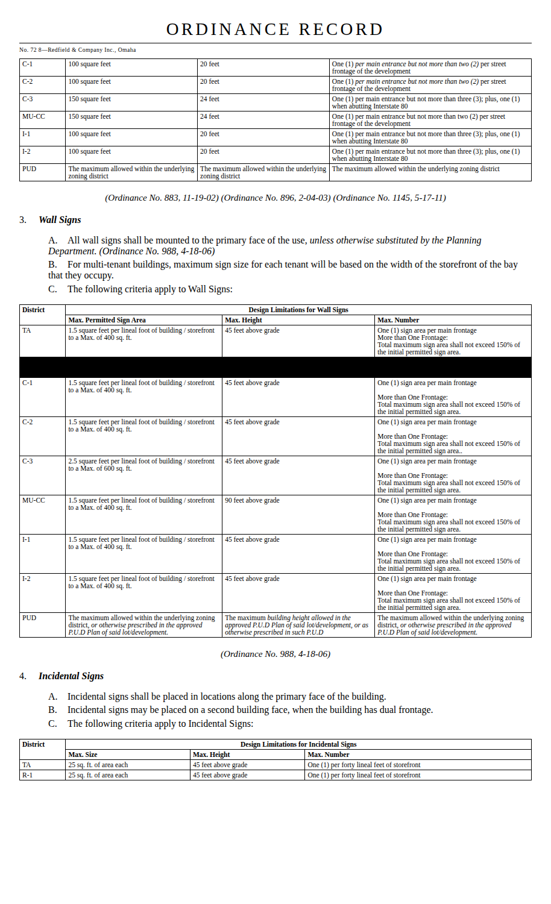ORDINANCE RECORD
No. 72 8—Redfield & Company Inc., Omaha
| C-1 | 100 square feet | 20 feet | One (1) per main entrance but not more than two (2) per street frontage of the development |
| C-2 | 100 square feet | 20 feet | One (1) per main entrance but not more than two (2) per street frontage of the development |
| C-3 | 150 square feet | 24 feet | One (1) per main entrance but not more than three (3); plus, one (1) when abutting Interstate 80 |
| MU-CC | 150 square feet | 24 feet | One (1) per main entrance but not more than two (2) per street frontage of the development |
| I-1 | 100 square feet | 20 feet | One (1) per main entrance but not more than three (3); plus, one (1) when abutting Interstate 80 |
| I-2 | 100 square feet | 20 feet | One (1) per main entrance but not more than three (3); plus, one (1) when abutting Interstate 80 |
| PUD | The maximum allowed within the underlying zoning district | The maximum allowed within the underlying zoning district | The maximum allowed within the underlying zoning district |
(Ordinance No. 883, 11-19-02) (Ordinance No. 896, 2-04-03) (Ordinance No. 1145, 5-17-11)
3. Wall Signs
A. All wall signs shall be mounted to the primary face of the use, unless otherwise substituted by the Planning Department. (Ordinance No. 988, 4-18-06)
B. For multi-tenant buildings, maximum sign size for each tenant will be based on the width of the storefront of the bay that they occupy.
C. The following criteria apply to Wall Signs:
| District | Design Limitations for Wall Signs |
| --- | --- |
| Max. Permitted Sign Area | Max. Height | Max. Number |
| TA | 1.5 square feet per lineal foot of building / storefront to a Max. of 400 sq. ft. | 45 feet above grade | One (1) sign area per main frontage More than One Frontage: Total maximum sign area shall not exceed 150% of the initial permitted sign area. |
| C-1 | 1.5 square feet per lineal foot of building / storefront to a Max. of 400 sq. ft. | 45 feet above grade | One (1) sign area per main frontage More than One Frontage: Total maximum sign area shall not exceed 150% of the initial permitted sign area. |
| C-2 | 1.5 square feet per lineal foot of building / storefront to a Max. of 400 sq. ft. | 45 feet above grade | One (1) sign area per main frontage More than One Frontage: Total maximum sign area shall not exceed 150% of the initial permitted sign area.. |
| C-3 | 2.5 square feet per lineal foot of building / storefront to a Max. of 600 sq. ft. | 45 feet above grade | One (1) sign area per main frontage More than One Frontage: Total maximum sign area shall not exceed 150% of the initial permitted sign area. |
| MU-CC | 1.5 square feet per lineal foot of building / storefront to a Max. of 400 sq. ft. | 90 feet above grade | One (1) sign area per main frontage More than One Frontage: Total maximum sign area shall not exceed 150% of the initial permitted sign area. |
| I-1 | 1.5 square feet per lineal foot of building / storefront to a Max. of 400 sq. ft. | 45 feet above grade | One (1) sign area per main frontage More than One Frontage: Total maximum sign area shall not exceed 150% of the initial permitted sign area. |
| I-2 | 1.5 square feet per lineal foot of building / storefront to a Max. of 400 sq. ft. | 45 feet above grade | One (1) sign area per main frontage More than One Frontage: Total maximum sign area shall not exceed 150% of the initial permitted sign area. |
| PUD | The maximum allowed within the underlying zoning district, or otherwise prescribed in the approved P.U.D Plan of said lot/development. | The maximum building height allowed in the approved P.U.D Plan of said lot/development, or as otherwise prescribed in such P.U.D | The maximum allowed within the underlying zoning district, or otherwise prescribed in the approved P.U.D Plan of said lot/development. |
(Ordinance No. 988, 4-18-06)
4. Incidental Signs
A. Incidental signs shall be placed in locations along the primary face of the building.
B. Incidental signs may be placed on a second building face, when the building has dual frontage.
C. The following criteria apply to Incidental Signs:
| District | Design Limitations for Incidental Signs |
| --- | --- |
| Max. Size | Max. Height | Max. Number |
| TA | 25 sq. ft. of area each | 45 feet above grade | One (1) per forty lineal feet of storefront |
| R-1 | 25 sq. ft. of area each | 45 feet above grade | One (1) per forty lineal feet of storefront |